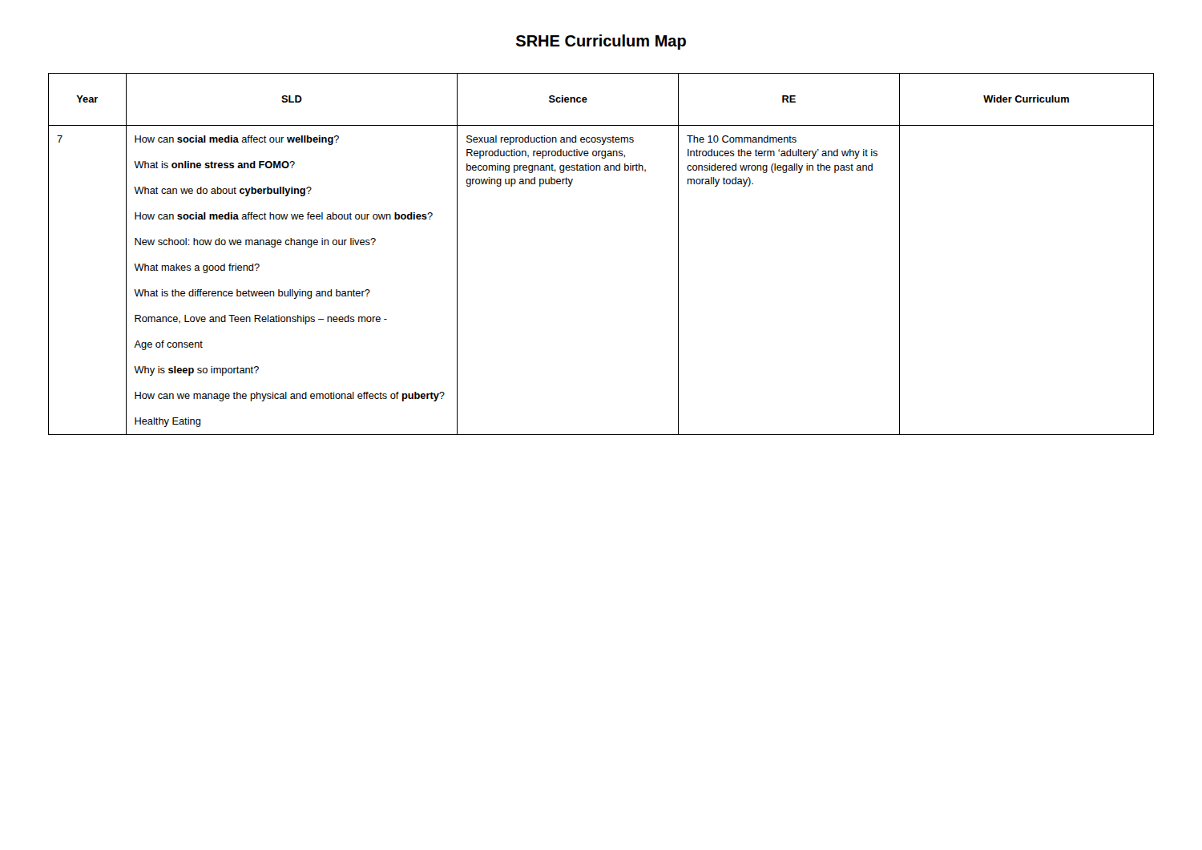SRHE Curriculum Map
| Year | SLD | Science | RE | Wider Curriculum |
| --- | --- | --- | --- | --- |
| 7 | How can social media affect our wellbeing ? What is online stress and FOMO ? What can we do about cyberbullying ? How can social media affect how we feel about our own bodies ? New school: how do we manage change in our lives? What makes a good friend? What is the difference between bullying and banter? Romance, Love and Teen Relationships – needs more - Age of consent Why is sleep so important? How can we manage the physical and emotional effects of puberty ? Healthy Eating | Sexual reproduction and ecosystems Reproduction, reproductive organs, becoming pregnant, gestation and birth, growing up and puberty | The 10 Commandments Introduces the term ‘adultery’ and why it is considered wrong (legally in the past and morally today). | |